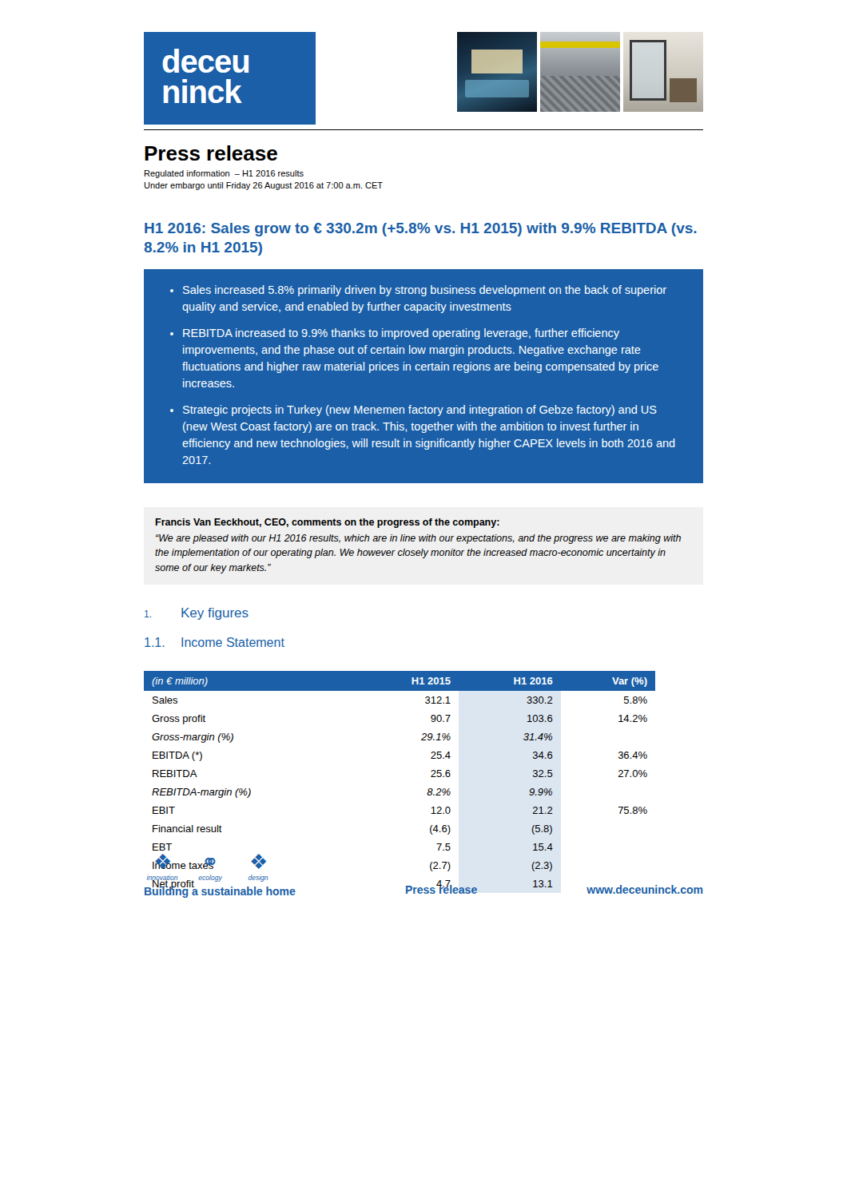deceu ninck
Press release
Regulated information – H1 2016 results
Under embargo until Friday 26 August 2016 at 7:00 a.m. CET
H1 2016: Sales grow to € 330.2m (+5.8% vs. H1 2015) with 9.9% REBITDA (vs. 8.2% in H1 2015)
Sales increased 5.8% primarily driven by strong business development on the back of superior quality and service, and enabled by further capacity investments
REBITDA increased to 9.9% thanks to improved operating leverage, further efficiency improvements, and the phase out of certain low margin products. Negative exchange rate fluctuations and higher raw material prices in certain regions are being compensated by price increases.
Strategic projects in Turkey (new Menemen factory and integration of Gebze factory) and US (new West Coast factory) are on track. This, together with the ambition to invest further in efficiency and new technologies, will result in significantly higher CAPEX levels in both 2016 and 2017.
Francis Van Eeckhout, CEO, comments on the progress of the company:
“We are pleased with our H1 2016 results, which are in line with our expectations, and the progress we are making with the implementation of our operating plan. We however closely monitor the increased macro-economic uncertainty in some of our key markets.”
1. Key figures
1.1. Income Statement
| (in € million) | H1 2015 | H1 2016 | Var (%) |
| --- | --- | --- | --- |
| Sales | 312.1 | 330.2 | 5.8% |
| Gross profit | 90.7 | 103.6 | 14.2% |
| Gross-margin (%) | 29.1% | 31.4% | |
| EBITDA (*) | 25.4 | 34.6 | 36.4% |
| REBITDA | 25.6 | 32.5 | 27.0% |
| REBITDA-margin (%) | 8.2% | 9.9% | |
| EBIT | 12.0 | 21.2 | 75.8% |
| Financial result | (4.6) | (5.8) | |
| EBT | 7.5 | 15.4 | |
| Income taxes | (2.7) | (2.3) | |
| Net profit | 4.7 | 13.1 | |
❖
innovation
⚭
ecology
❖
design
Building a sustainable home
Press release
www.deceuninck.com